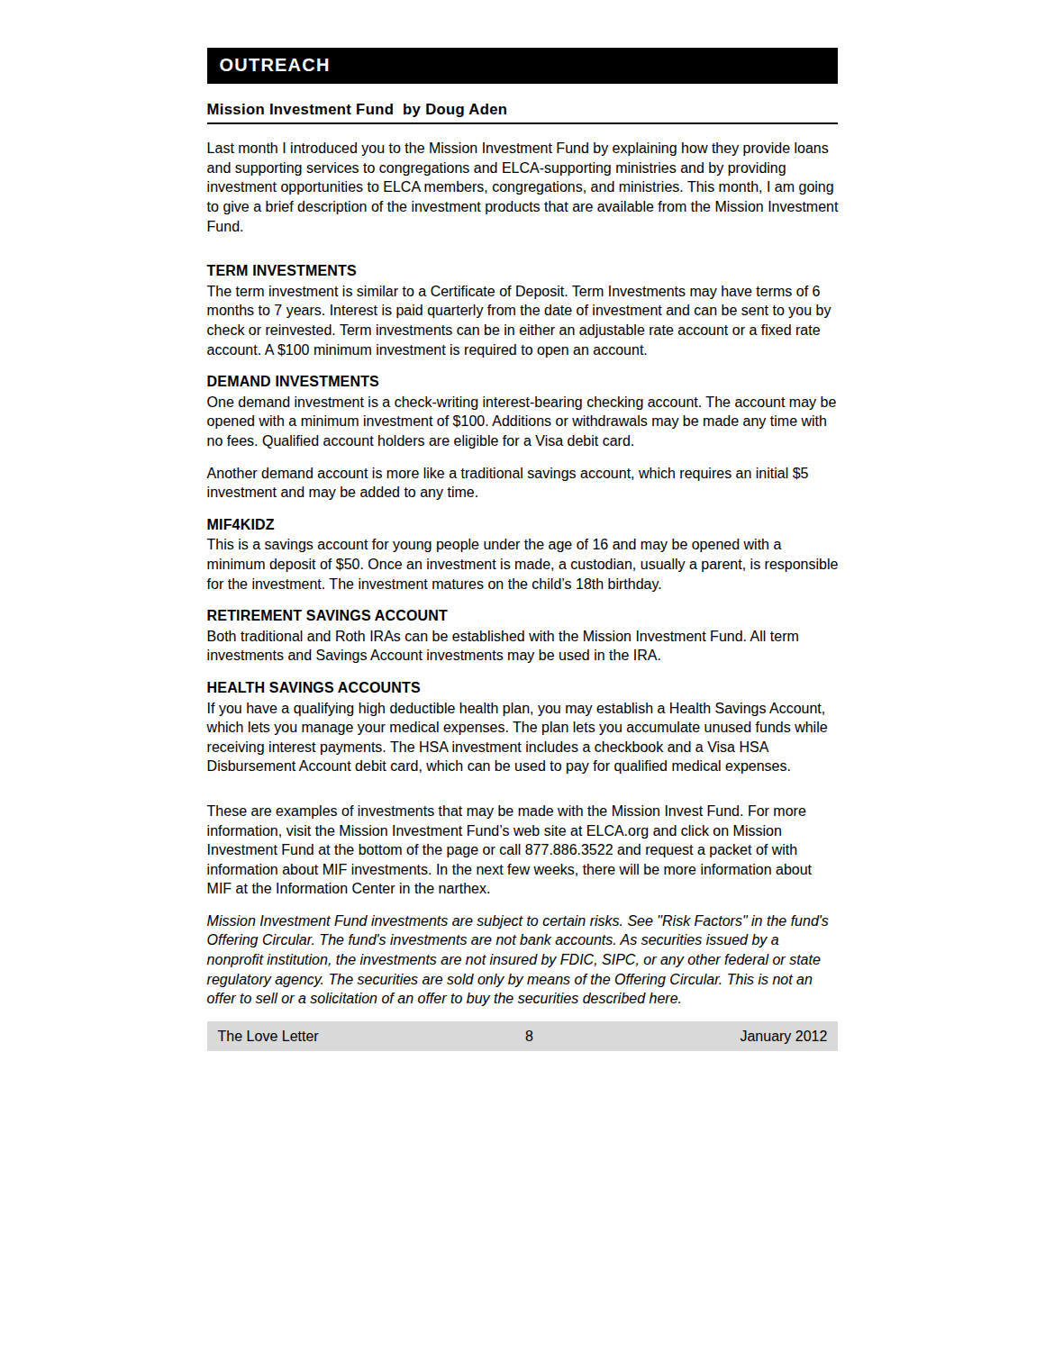OUTREACH
Mission Investment Fund by Doug Aden
Last month I introduced you to the Mission Investment Fund by explaining how they provide loans and supporting services to congregations and ELCA-supporting ministries and by providing investment opportunities to ELCA members, congregations, and ministries. This month, I am going to give a brief description of the investment products that are available from the Mission Investment Fund.
TERM INVESTMENTS
The term investment is similar to a Certificate of Deposit. Term Investments may have terms of 6 months to 7 years. Interest is paid quarterly from the date of investment and can be sent to you by check or reinvested. Term investments can be in either an adjustable rate account or a fixed rate account. A $100 minimum investment is required to open an account.
DEMAND INVESTMENTS
One demand investment is a check-writing interest-bearing checking account. The account may be opened with a minimum investment of $100. Additions or withdrawals may be made any time with no fees. Qualified account holders are eligible for a Visa debit card.
Another demand account is more like a traditional savings account, which requires an initial $5 investment and may be added to any time.
MIF4KIDZ
This is a savings account for young people under the age of 16 and may be opened with a minimum deposit of $50. Once an investment is made, a custodian, usually a parent, is responsible for the investment. The investment matures on the child’s 18th birthday.
RETIREMENT SAVINGS ACCOUNT
Both traditional and Roth IRAs can be established with the Mission Investment Fund. All term investments and Savings Account investments may be used in the IRA.
HEALTH SAVINGS ACCOUNTS
If you have a qualifying high deductible health plan, you may establish a Health Savings Account, which lets you manage your medical expenses. The plan lets you accumulate unused funds while receiving interest payments. The HSA investment includes a checkbook and a Visa HSA Disbursement Account debit card, which can be used to pay for qualified medical expenses.
These are examples of investments that may be made with the Mission Invest Fund. For more information, visit the Mission Investment Fund’s web site at ELCA.org and click on Mission Investment Fund at the bottom of the page or call 877.886.3522 and request a packet of with information about MIF investments. In the next few weeks, there will be more information about MIF at the Information Center in the narthex.
Mission Investment Fund investments are subject to certain risks. See "Risk Factors" in the fund's Offering Circular. The fund's investments are not bank accounts. As securities issued by a nonprofit institution, the investments are not insured by FDIC, SIPC, or any other federal or state regulatory agency. The securities are sold only by means of the Offering Circular. This is not an offer to sell or a solicitation of an offer to buy the securities described here.
The Love Letter
8
January 2012